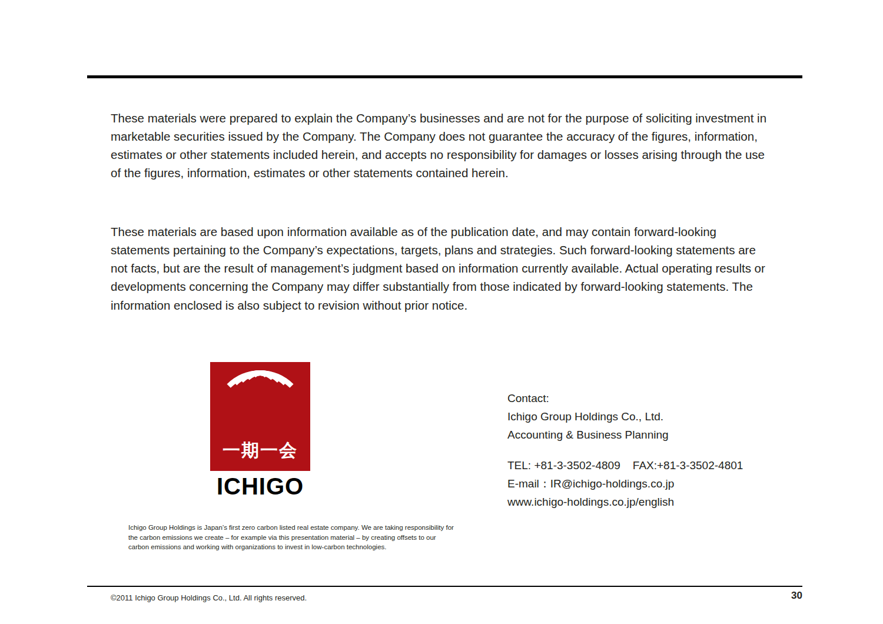These materials were prepared to explain the Company’s businesses and are not for the purpose of soliciting investment in marketable securities issued by the Company. The Company does not guarantee the accuracy of the figures, information, estimates or other statements included herein, and accepts no responsibility for damages or losses arising through the use of the figures, information, estimates or other statements contained herein.
These materials are based upon information available as of the publication date, and may contain forward-looking statements pertaining to the Company’s expectations, targets, plans and strategies. Such forward-looking statements are not facts, but are the result of management’s judgment based on information currently available. Actual operating results or developments concerning the Company may differ substantially from those indicated by forward-looking statements. The information enclosed is also subject to revision without prior notice.
一期一会
ICHIGO
Ichigo Group Holdings is Japan’s first zero carbon listed real estate company. We are taking responsibility for the carbon emissions we create – for example via this presentation material – by creating offsets to our carbon emissions and working with organizations to invest in low-carbon technologies.
Contact:
Ichigo Group Holdings Co., Ltd.
Accounting & Business Planning TEL: +81-3-3502-4809 FAX:+81-3-3502-4801
E-mail：IR@ichigo-holdings.co.jp
www.ichigo-holdings.co.jp/english
©2011 Ichigo Group Holdings Co., Ltd. All rights reserved.
30